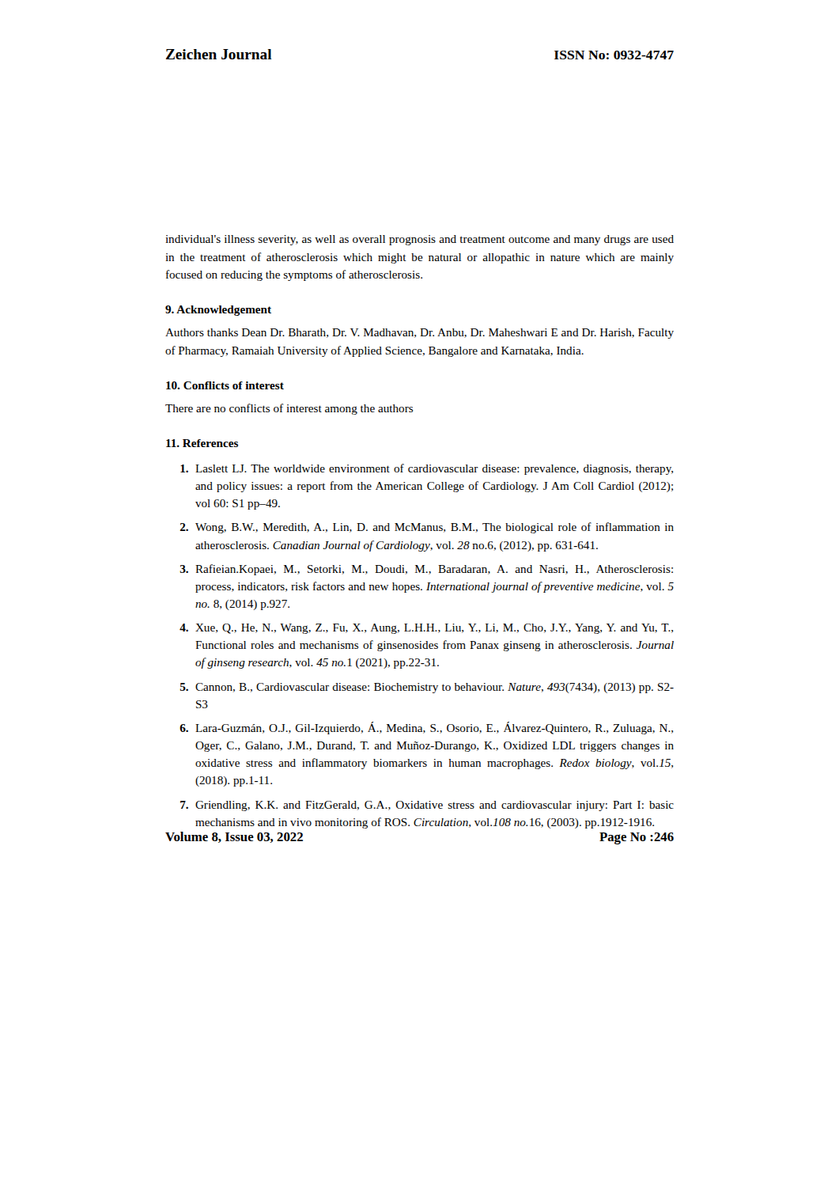Zeichen Journal ISSN No: 0932-4747
individual's illness severity, as well as overall prognosis and treatment outcome and many drugs are used in the treatment of atherosclerosis which might be natural or allopathic in nature which are mainly focused on reducing the symptoms of atherosclerosis.
9. Acknowledgement
Authors thanks Dean Dr. Bharath, Dr. V. Madhavan, Dr. Anbu, Dr. Maheshwari E and Dr. Harish, Faculty of Pharmacy, Ramaiah University of Applied Science, Bangalore and Karnataka, India.
10. Conflicts of interest
There are no conflicts of interest among the authors
11. References
Laslett LJ. The worldwide environment of cardiovascular disease: prevalence, diagnosis, therapy, and policy issues: a report from the American College of Cardiology. J Am Coll Cardiol (2012); vol 60: S1 pp–49.
Wong, B.W., Meredith, A., Lin, D. and McManus, B.M., The biological role of inflammation in atherosclerosis. Canadian Journal of Cardiology, vol. 28 no.6, (2012), pp. 631-641.
Rafieian.Kopaei, M., Setorki, M., Doudi, M., Baradaran, A. and Nasri, H., Atherosclerosis: process, indicators, risk factors and new hopes. International journal of preventive medicine, vol. 5 no. 8, (2014) p.927.
Xue, Q., He, N., Wang, Z., Fu, X., Aung, L.H.H., Liu, Y., Li, M., Cho, J.Y., Yang, Y. and Yu, T., Functional roles and mechanisms of ginsenosides from Panax ginseng in atherosclerosis. Journal of ginseng research, vol. 45 no. 1 (2021), pp.22-31.
Cannon, B., Cardiovascular disease: Biochemistry to behaviour. Nature, 493(7434), (2013) pp. S2-S3
Lara-Guzmán, O.J., Gil-Izquierdo, Á., Medina, S., Osorio, E., Álvarez-Quintero, R., Zuluaga, N., Oger, C., Galano, J.M., Durand, T. and Muñoz-Durango, K., Oxidized LDL triggers changes in oxidative stress and inflammatory biomarkers in human macrophages. Redox biology, vol.15, (2018). pp.1-11.
Griendling, K.K. and FitzGerald, G.A., Oxidative stress and cardiovascular injury: Part I: basic mechanisms and in vivo monitoring of ROS. Circulation, vol.108 no. 16, (2003). pp.1912-1916.
Volume 8, Issue 03, 2022 Page No :246